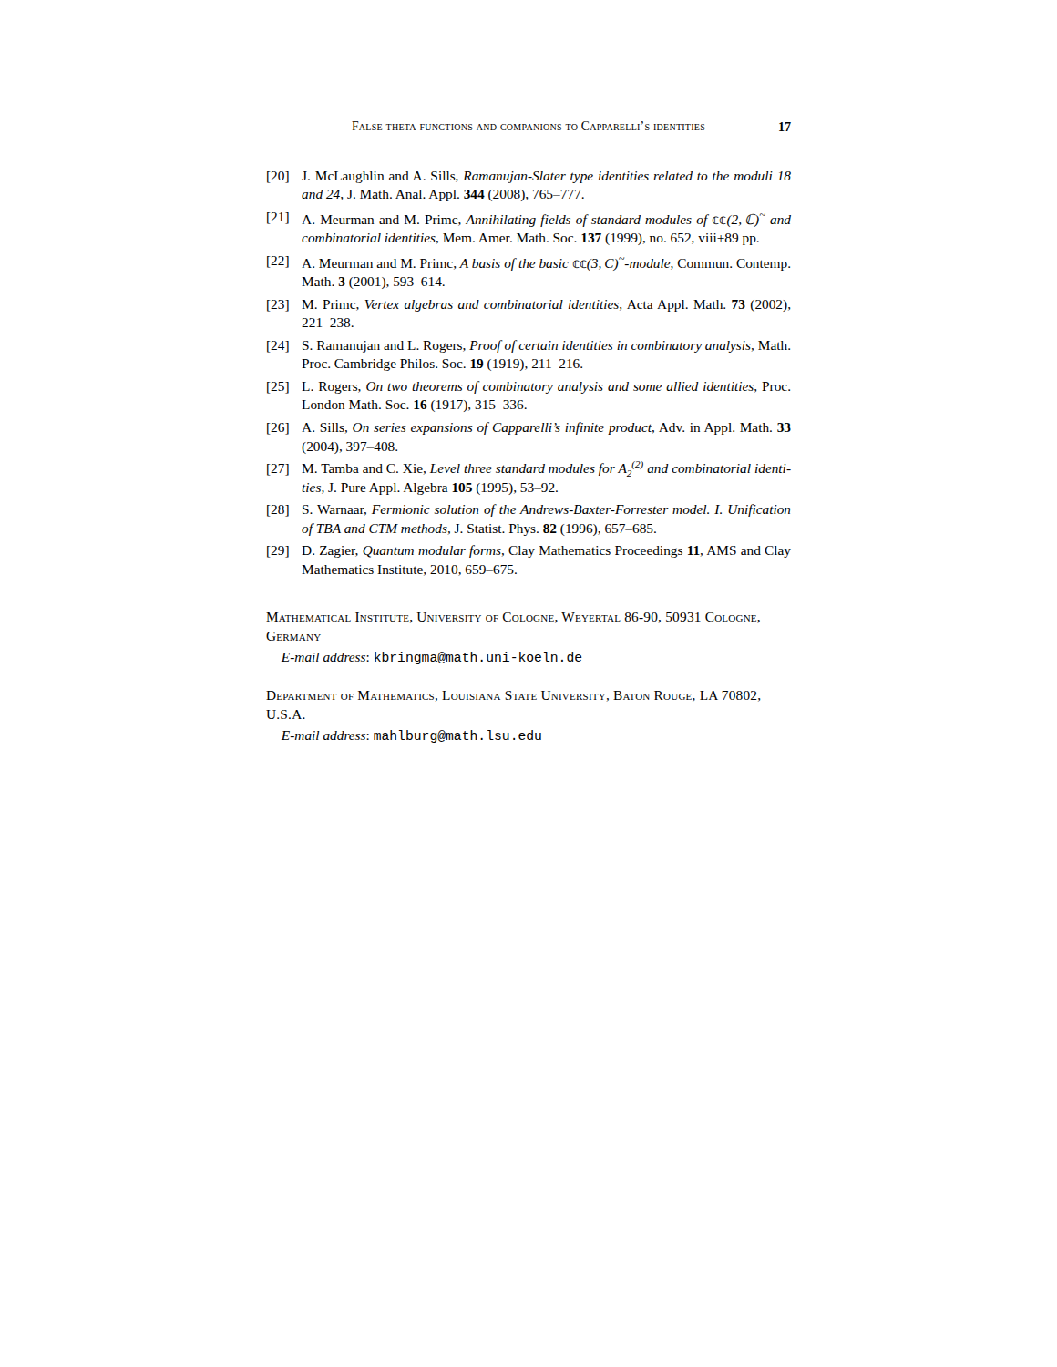False theta functions and companions to Capparelli’s identities 17
[20] J. McLaughlin and A. Sills, Ramanujan-Slater type identities related to the moduli 18 and 24, J. Math. Anal. Appl. 344 (2008), 765–777.
[21] A. Meurman and M. Primc, Annihilating fields of standard modules of 𝕔𝕔(2, ℂ)~ and combinatorial identities, Mem. Amer. Math. Soc. 137 (1999), no. 652, viii+89 pp.
[22] A. Meurman and M. Primc, A basis of the basic 𝕔𝕔(3, C)~-module, Commun. Contemp. Math. 3 (2001), 593–614.
[23] M. Primc, Vertex algebras and combinatorial identities, Acta Appl. Math. 73 (2002), 221–238.
[24] S. Ramanujan and L. Rogers, Proof of certain identities in combinatory analysis, Math. Proc. Cambridge Philos. Soc. 19 (1919), 211–216.
[25] L. Rogers, On two theorems of combinatory analysis and some allied identities, Proc. London Math. Soc. 16 (1917), 315–336.
[26] A. Sills, On series expansions of Capparelli’s infinite product, Adv. in Appl. Math. 33 (2004), 397–408.
[27] M. Tamba and C. Xie, Level three standard modules for A2(2) and combinatorial identities, J. Pure Appl. Algebra 105 (1995), 53–92.
[28] S. Warnaar, Fermionic solution of the Andrews-Baxter-Forrester model. I. Unification of TBA and CTM methods, J. Statist. Phys. 82 (1996), 657–685.
[29] D. Zagier, Quantum modular forms, Clay Mathematics Proceedings 11, AMS and Clay Mathematics Institute, 2010, 659–675.
Mathematical Institute, University of Cologne, Weyertal 86-90, 50931 Cologne, Germany
E-mail address: kbringma@math.uni-koeln.de
Department of Mathematics, Louisiana State University, Baton Rouge, LA 70802, U.S.A.
E-mail address: mahlburg@math.lsu.edu